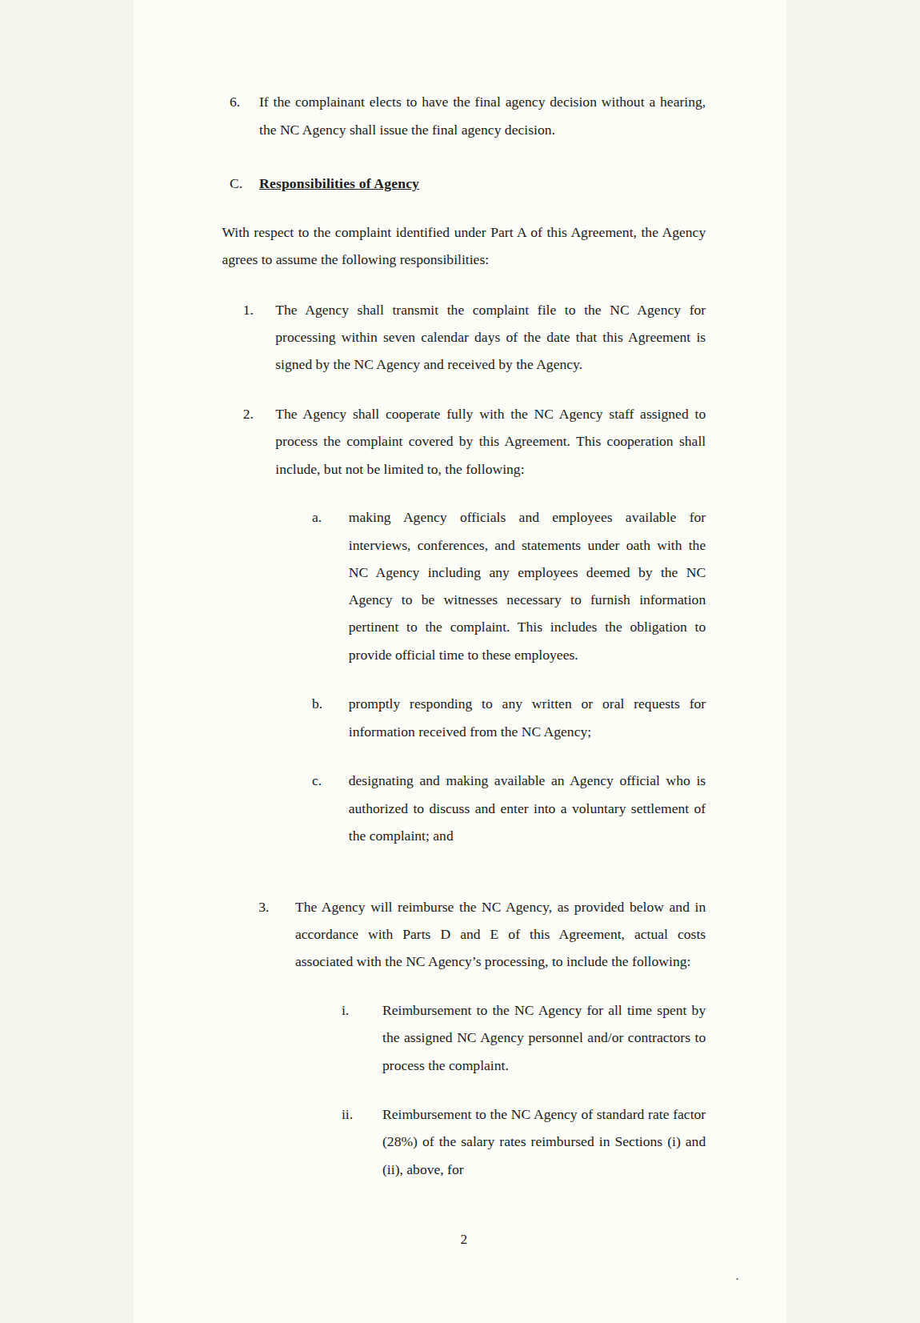6. If the complainant elects to have the final agency decision without a hearing, the NC Agency shall issue the final agency decision.
C. Responsibilities of Agency
With respect to the complaint identified under Part A of this Agreement, the Agency agrees to assume the following responsibilities:
1. The Agency shall transmit the complaint file to the NC Agency for processing within seven calendar days of the date that this Agreement is signed by the NC Agency and received by the Agency.
2. The Agency shall cooperate fully with the NC Agency staff assigned to process the complaint covered by this Agreement. This cooperation shall include, but not be limited to, the following:
a. making Agency officials and employees available for interviews, conferences, and statements under oath with the NC Agency including any employees deemed by the NC Agency to be witnesses necessary to furnish information pertinent to the complaint. This includes the obligation to provide official time to these employees.
b. promptly responding to any written or oral requests for information received from the NC Agency;
c. designating and making available an Agency official who is authorized to discuss and enter into a voluntary settlement of the complaint; and
3. The Agency will reimburse the NC Agency, as provided below and in accordance with Parts D and E of this Agreement, actual costs associated with the NC Agency’s processing, to include the following:
i. Reimbursement to the NC Agency for all time spent by the assigned NC Agency personnel and/or contractors to process the complaint.
ii. Reimbursement to the NC Agency of standard rate factor (28%) of the salary rates reimbursed in Sections (i) and (ii), above, for
2
.